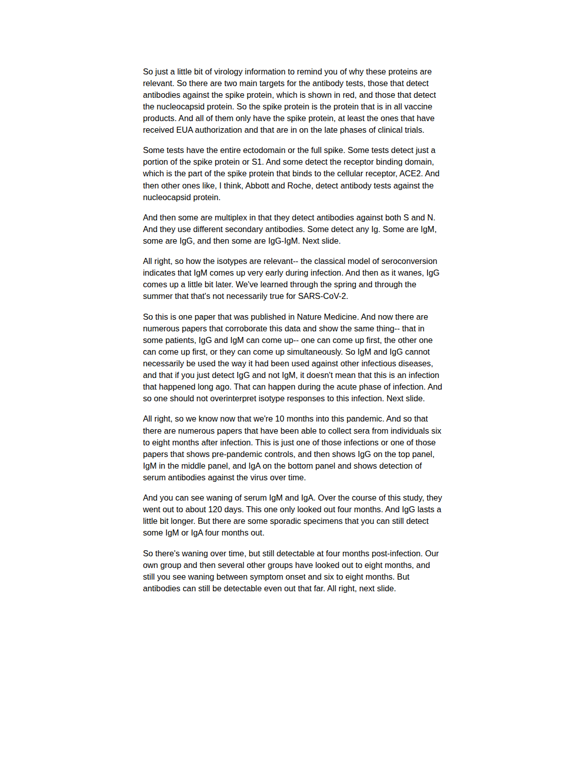So just a little bit of virology information to remind you of why these proteins are relevant. So there are two main targets for the antibody tests, those that detect antibodies against the spike protein, which is shown in red, and those that detect the nucleocapsid protein. So the spike protein is the protein that is in all vaccine products. And all of them only have the spike protein, at least the ones that have received EUA authorization and that are in on the late phases of clinical trials.
Some tests have the entire ectodomain or the full spike. Some tests detect just a portion of the spike protein or S1. And some detect the receptor binding domain, which is the part of the spike protein that binds to the cellular receptor, ACE2. And then other ones like, I think, Abbott and Roche, detect antibody tests against the nucleocapsid protein.
And then some are multiplex in that they detect antibodies against both S and N. And they use different secondary antibodies. Some detect any Ig. Some are IgM, some are IgG, and then some are IgG-IgM. Next slide.
All right, so how the isotypes are relevant-- the classical model of seroconversion indicates that IgM comes up very early during infection. And then as it wanes, IgG comes up a little bit later. We've learned through the spring and through the summer that that's not necessarily true for SARS-CoV-2.
So this is one paper that was published in Nature Medicine. And now there are numerous papers that corroborate this data and show the same thing-- that in some patients, IgG and IgM can come up-- one can come up first, the other one can come up first, or they can come up simultaneously. So IgM and IgG cannot necessarily be used the way it had been used against other infectious diseases, and that if you just detect IgG and not IgM, it doesn't mean that this is an infection that happened long ago. That can happen during the acute phase of infection. And so one should not overinterpret isotype responses to this infection. Next slide.
All right, so we know now that we're 10 months into this pandemic. And so that there are numerous papers that have been able to collect sera from individuals six to eight months after infection. This is just one of those infections or one of those papers that shows pre-pandemic controls, and then shows IgG on the top panel, IgM in the middle panel, and IgA on the bottom panel and shows detection of serum antibodies against the virus over time.
And you can see waning of serum IgM and IgA. Over the course of this study, they went out to about 120 days. This one only looked out four months. And IgG lasts a little bit longer. But there are some sporadic specimens that you can still detect some IgM or IgA four months out.
So there's waning over time, but still detectable at four months post-infection. Our own group and then several other groups have looked out to eight months, and still you see waning between symptom onset and six to eight months. But antibodies can still be detectable even out that far. All right, next slide.